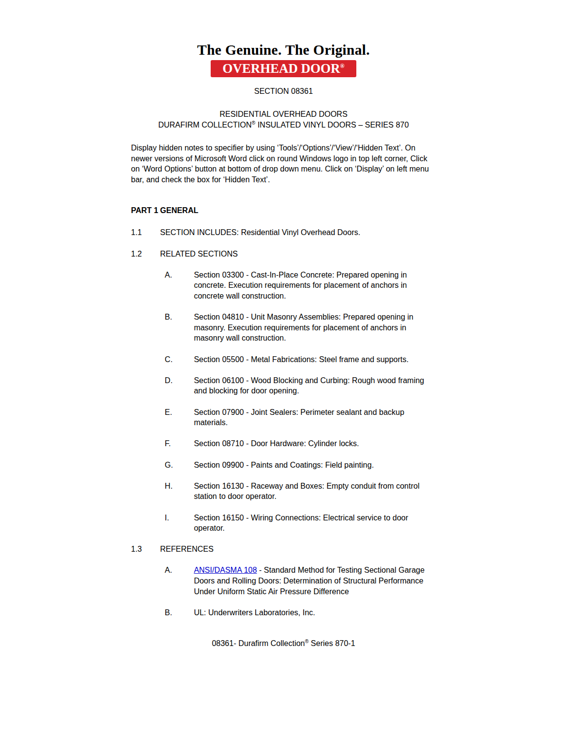The Genuine. The Original.
OVERHEAD DOOR®
SECTION 08361
RESIDENTIAL OVERHEAD DOORS
DURAFIRM COLLECTION® INSULATED VINYL DOORS – SERIES 870
Display hidden notes to specifier by using ‘Tools’/‘Options’/‘View’/‘Hidden Text’. On newer versions of Microsoft Word click on round Windows logo in top left corner, Click on ‘Word Options’ button at bottom of drop down menu. Click on ‘Display’ on left menu bar, and check the box for ‘Hidden Text’.
PART 1 GENERAL
1.1 SECTION INCLUDES: Residential Vinyl Overhead Doors.
1.2 RELATED SECTIONS
A. Section 03300 - Cast-In-Place Concrete: Prepared opening in concrete. Execution requirements for placement of anchors in concrete wall construction.
B. Section 04810 - Unit Masonry Assemblies: Prepared opening in masonry. Execution requirements for placement of anchors in masonry wall construction.
C. Section 05500 - Metal Fabrications: Steel frame and supports.
D. Section 06100 - Wood Blocking and Curbing: Rough wood framing and blocking for door opening.
E. Section 07900 - Joint Sealers: Perimeter sealant and backup materials.
F. Section 08710 - Door Hardware: Cylinder locks.
G. Section 09900 - Paints and Coatings: Field painting.
H. Section 16130 - Raceway and Boxes: Empty conduit from control station to door operator.
I. Section 16150 - Wiring Connections: Electrical service to door operator.
1.3 REFERENCES
A. ANSI/DASMA 108 - Standard Method for Testing Sectional Garage Doors and Rolling Doors: Determination of Structural Performance Under Uniform Static Air Pressure Difference
B. UL: Underwriters Laboratories, Inc.
08361- Durafirm Collection® Series 870-1